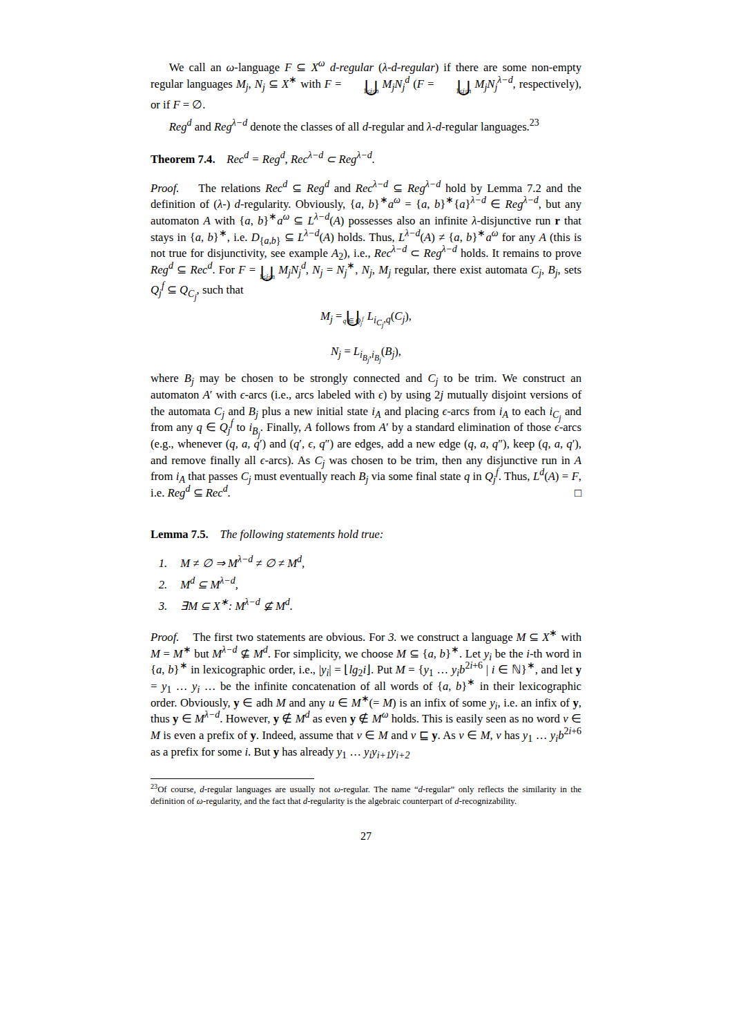We call an ω-language F ⊆ Xω d-regular (λ-d-regular) if there are some non-empty regular languages Mj, Nj ⊆ X∗ with F = ⋃1≤j≤n MjNjd (F = ⋃1≤j≤n MjNjλ−d, respectively), or if F = ∅.
Regd and Regλ−d denote the classes of all d-regular and λ-d-regular languages.23
Theorem 7.4. Recd = Regd, Recλ−d ⊂ Regλ−d.
Proof. The relations Recd ⊆ Regd and Recλ−d ⊆ Regλ−d hold by Lemma 7.2 and the definition of (λ-) d-regularity. Obviously, {a, b}∗aω = {a, b}∗{a}λ−d ∈ Regλ−d, but any automaton A with {a, b}∗aω ⊆ Lλ−d(A) possesses also an infinite λ-disjunctive run r that stays in {a, b}∗, i.e. D{a,b} ⊆ Lλ−d(A) holds. Thus, Lλ−d(A) ≠ {a, b}∗aω for any A (this is not true for disjunctivity, see example A2), i.e., Recλ−d ⊂ Regλ−d holds. It remains to prove Regd ⊆ Recd. For F = ⋃1≤j≤n MjNjd, Nj = Nj∗, Nj, Mj regular, there exist automata Cj, Bj, sets Qjf ⊆ QCj, such that
Mj = ⋃q ∈ Qjf LiCj,q(Cj),
Nj = LiBj,iBj(Bj),
where Bj may be chosen to be strongly connected and Cj to be trim. We construct an automaton A′ with ϵ-arcs (i.e., arcs labeled with ϵ) by using 2j mutually disjoint versions of the automata Cj and Bj plus a new initial state iA and placing ϵ-arcs from iA to each iCj and from any q ∈ Qjf to iBj. Finally, A follows from A′ by a standard elimination of those ϵ-arcs (e.g., whenever (q, a, q′) and (q′, ϵ, q″) are edges, add a new edge (q, a, q″), keep (q, a, q′), and remove finally all ϵ-arcs). As Cj was chosen to be trim, then any disjunctive run in A from iA that passes Cj must eventually reach Bj via some final state q in Qjf. Thus, Ld(A) = F, i.e. Regd ⊆ Recd.□
Lemma 7.5. The following statements hold true:
M ≠ ∅ ⇒ Mλ−d ≠ ∅ ≠ Md,
Md ⊆ Mλ−d,
∃M ⊆ X∗: Mλ−d ⊈ Md.
Proof. The first two statements are obvious. For 3. we construct a language M ⊆ X∗ with M = M∗ but Mλ−d ⊈ Md. For simplicity, we choose M ⊆ {a, b}∗. Let yi be the i-th word in {a, b}∗ in lexicographic order, i.e., |yi| = ⌊lg2i⌋. Put M = {y1 … yib2i+6 | i ∈ ℕ}∗, and let y = y1 … yi … be the infinite concatenation of all words of {a, b}∗ in their lexicographic order. Obviously, y ∈ adh M and any u ∈ M∗(= M) is an infix of some yi, i.e. an infix of y, thus y ∈ Mλ−d. However, y ∉ Md as even y ∉ Mω holds. This is easily seen as no word v ∈ M is even a prefix of y. Indeed, assume that v ∈ M and v ⊑ y. As v ∈ M, v has y1 … yib2i+6 as a prefix for some i. But y has already y1 … yiyi+1yi+2
23Of course, d-regular languages are usually not ω-regular. The name “d-regular” only reflects the similarity in the definition of ω-regularity, and the fact that d-regularity is the algebraic counterpart of d-recognizability.
27